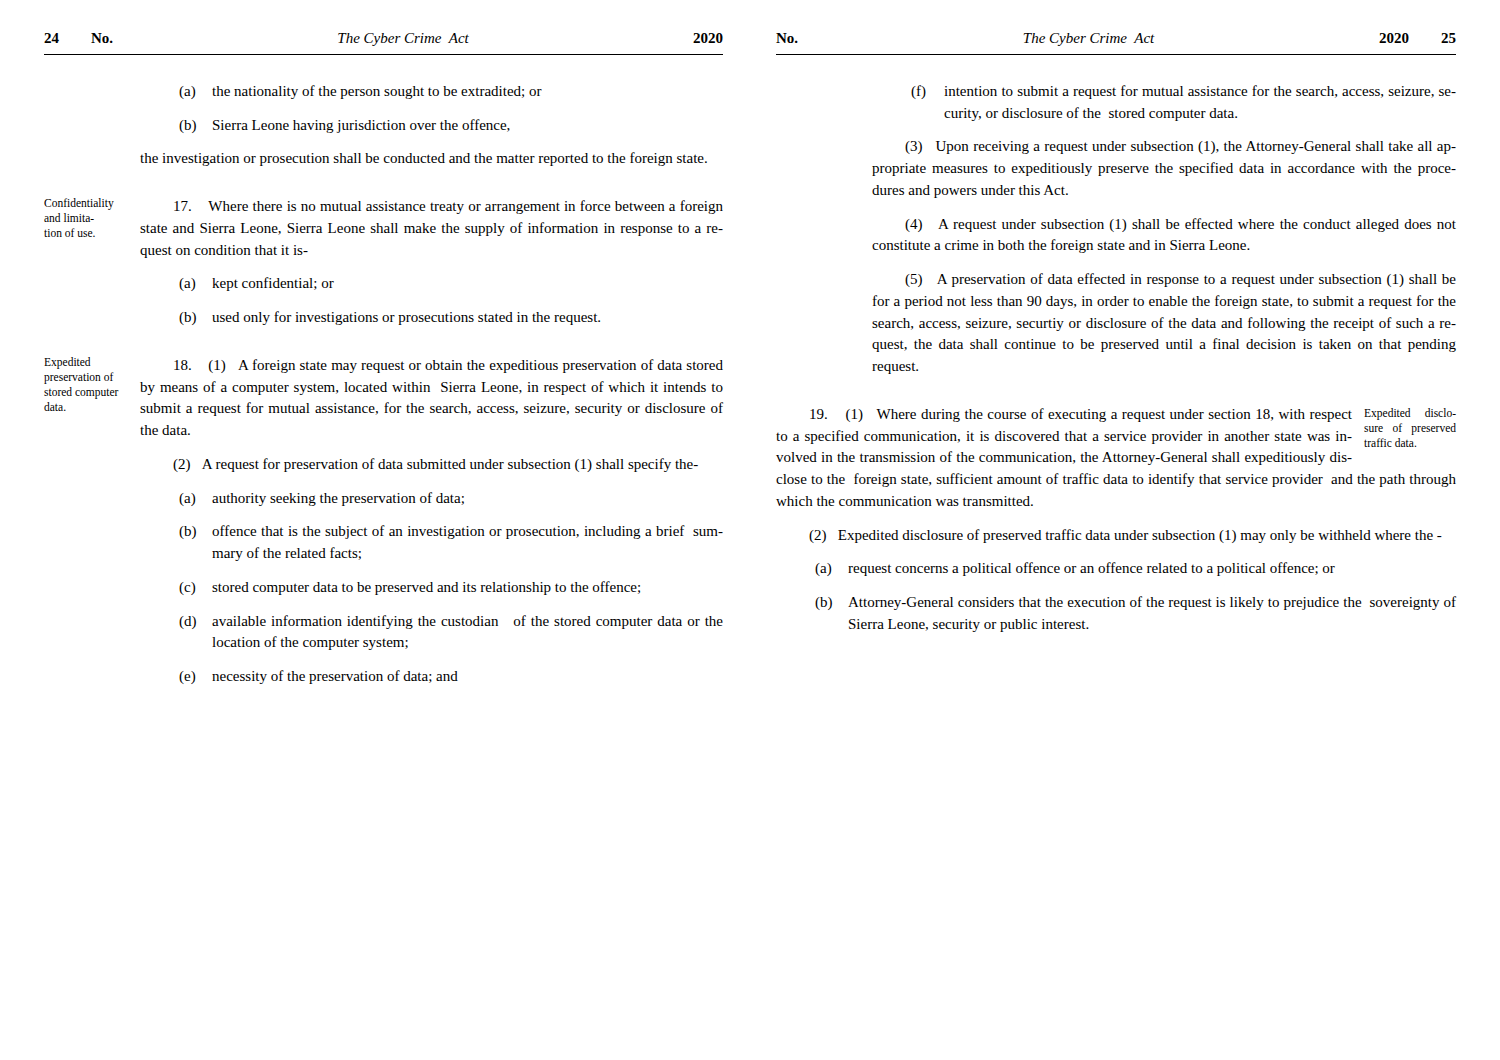24 No. The Cyber Crime Act 2020
(a) the nationality of the person sought to be extradited; or
(b) Sierra Leone having jurisdiction over the offence,
the investigation or prosecution shall be conducted and the matter reported to the foreign state.
Confidentiality and limita-
tion of use.
17. Where there is no mutual assistance treaty or arrangement in force between a foreign state and Sierra Leone, Sierra Leone shall make the supply of information in response to a request on condition that it is-
(a) kept confidential; or
(b) used only for investigations or prosecutions stated in the request.
Expedited preservation of stored computer data.
18. (1) A foreign state may request or obtain the expeditious preservation of data stored by means of a computer system, located within Sierra Leone, in respect of which it intends to submit a request for mutual assistance, for the search, access, seizure, security or disclosure of the data.
(2) A request for preservation of data submitted under subsection (1) shall specify the-
(a) authority seeking the preservation of data;
(b) offence that is the subject of an investigation or prosecution, including a brief summary of the related facts;
(c) stored computer data to be preserved and its relationship to the offence;
(d) available information identifying the custodian of the stored computer data or the location of the computer system;
(e) necessity of the preservation of data; and
No. The Cyber Crime Act 2020 25
(f) intention to submit a request for mutual assistance for the search, access, seizure, security, or disclosure of the stored computer data.
(3) Upon receiving a request under subsection (1), the Attorney-General shall take all appropriate measures to expeditiously preserve the specified data in accordance with the procedures and powers under this Act.
(4) A request under subsection (1) shall be effected where the conduct alleged does not constitute a crime in both the foreign state and in Sierra Leone.
(5) A preservation of data effected in response to a request under subsection (1) shall be for a period not less than 90 days, in order to enable the foreign state, to submit a request for the search, access, seizure, securtiy or disclosure of the data and following the receipt of such a request, the data shall continue to be preserved until a final decision is taken on that pending request.
Expedited disclosure of preserved traffic data.
19. (1) Where during the course of executing a request under section 18, with respect to a specified communication, it is discovered that a service provider in another state was involved in the transmission of the communication, the Attorney-General shall expeditiously disclose to the foreign state, sufficient amount of traffic data to identify that service provider and the path through which the communication was transmitted.
(2) Expedited disclosure of preserved traffic data under subsection (1) may only be withheld where the -
(a) request concerns a political offence or an offence related to a political offence; or
(b) Attorney-General considers that the execution of the request is likely to prejudice the sovereignty of Sierra Leone, security or public interest.